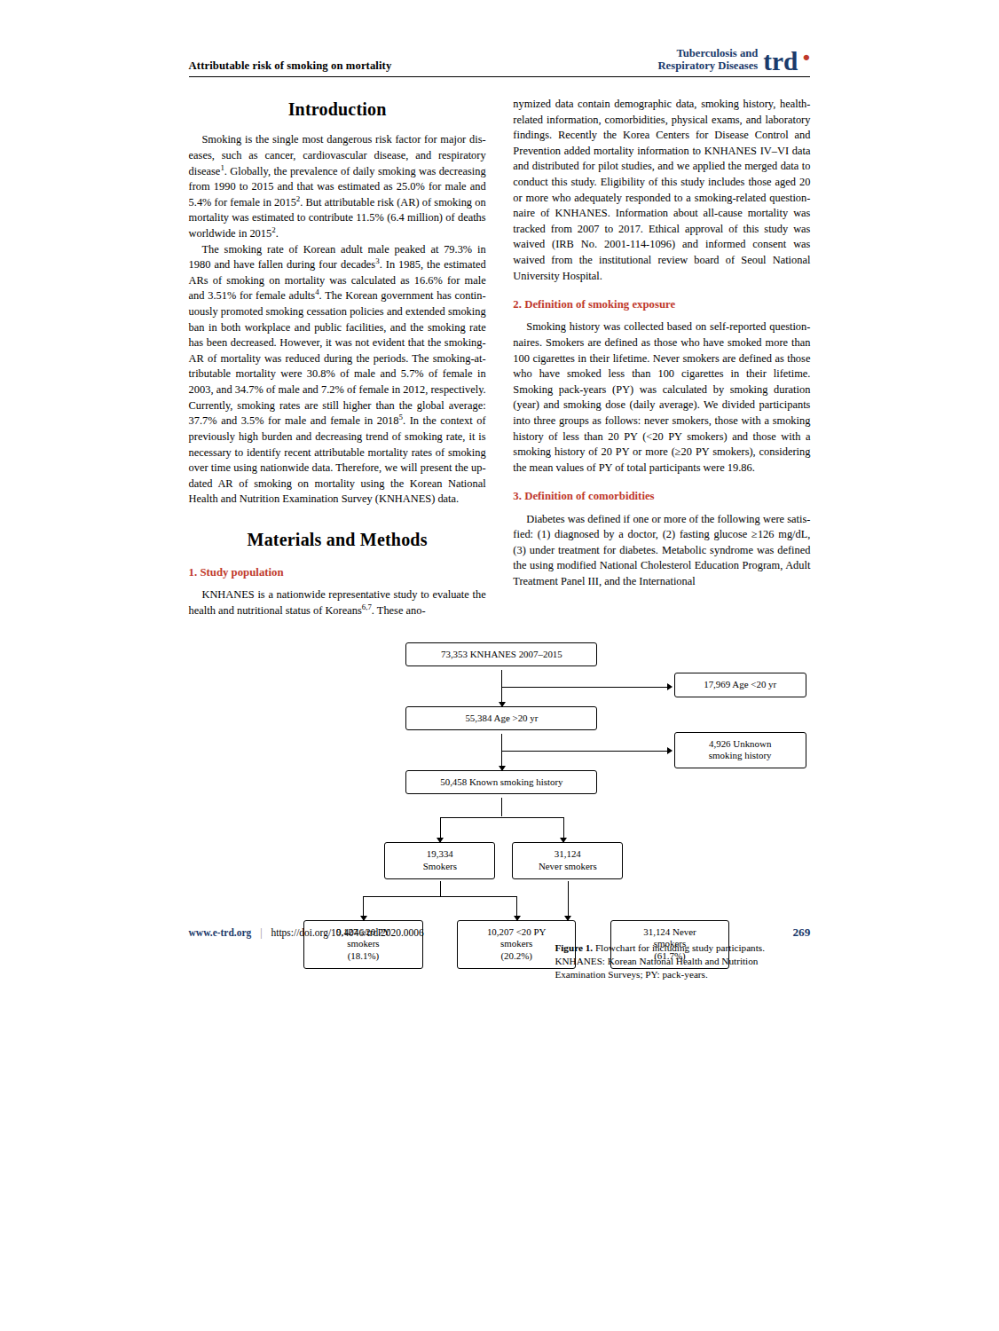Attributable risk of smoking on mortality
Tuberculosis and Respiratory Diseases
trd●
Introduction
Smoking is the single most dangerous risk factor for major diseases, such as cancer, cardiovascular disease, and respiratory disease1. Globally, the prevalence of daily smoking was decreasing from 1990 to 2015 and that was estimated as 25.0% for male and 5.4% for female in 20152. But attributable risk (AR) of smoking on mortality was estimated to contribute 11.5% (6.4 million) of deaths worldwide in 20152.
The smoking rate of Korean adult male peaked at 79.3% in 1980 and have fallen during four decades3. In 1985, the estimated ARs of smoking on mortality was calculated as 16.6% for male and 3.51% for female adults4. The Korean government has continuously promoted smoking cessation policies and extended smoking ban in both workplace and public facilities, and the smoking rate has been decreased. However, it was not evident that the smoking-AR of mortality was reduced during the periods. The smoking-attributable mortality were 30.8% of male and 5.7% of female in 2003, and 34.7% of male and 7.2% of female in 2012, respectively. Currently, smoking rates are still higher than the global average: 37.7% and 3.5% for male and female in 20185. In the context of previously high burden and decreasing trend of smoking rate, it is necessary to identify recent attributable mortality rates of smoking over time using nationwide data. Therefore, we will present the updated AR of smoking on mortality using the Korean National Health and Nutrition Examination Survey (KNHANES) data.
Materials and Methods
1. Study population
KNHANES is a nationwide representative study to evaluate the health and nutritional status of Koreans6,7. These ano-
nymized data contain demographic data, smoking history, health-related information, comorbidities, physical exams, and laboratory findings. Recently the Korea Centers for Disease Control and Prevention added mortality information to KNHANES IV–VI data and distributed for pilot studies, and we applied the merged data to conduct this study. Eligibility of this study includes those aged 20 or more who adequately responded to a smoking-related questionnaire of KNHANES. Information about all-cause mortality was tracked from 2007 to 2017. Ethical approval of this study was waived (IRB No. 2001-114-1096) and informed consent was waived from the institutional review board of Seoul National University Hospital.
2. Definition of smoking exposure
Smoking history was collected based on self-reported questionnaires. Smokers are defined as those who have smoked more than 100 cigarettes in their lifetime. Never smokers are defined as those who have smoked less than 100 cigarettes in their lifetime. Smoking pack-years (PY) was calculated by smoking duration (year) and smoking dose (daily average). We divided participants into three groups as follows: never smokers, those with a smoking history of less than 20 PY (<20 PY smokers) and those with a smoking history of 20 PY or more (≥20 PY smokers), considering the mean values of PY of total participants were 19.86.
3. Definition of comorbidities
Diabetes was defined if one or more of the following were satisfied: (1) diagnosed by a doctor, (2) fasting glucose ≥126 mg/dL, (3) under treatment for diabetes. Metabolic syndrome was defined the using modified National Cholesterol Education Program, Adult Treatment Panel III, and the International
73,353 KNHANES 2007–2015
17,969 Age <20 yr
55,384 Age >20 yr
4,926 Unknown
smoking history
50,458 Known smoking history
19,334
Smokers
31,124
Never smokers
9,127 ≥20 PY
smokers
(18.1%)
10,207 <20 PY
smokers
(20.2%)
31,124 Never
smokers
(61.7%)
Figure 1. Flowchart for including study participants. KNHANES: Korean National Health and Nutrition Examination Surveys; PY: pack-years.
www.e-trd.org | https://doi.org/10.4046/trd.2020.0006 269